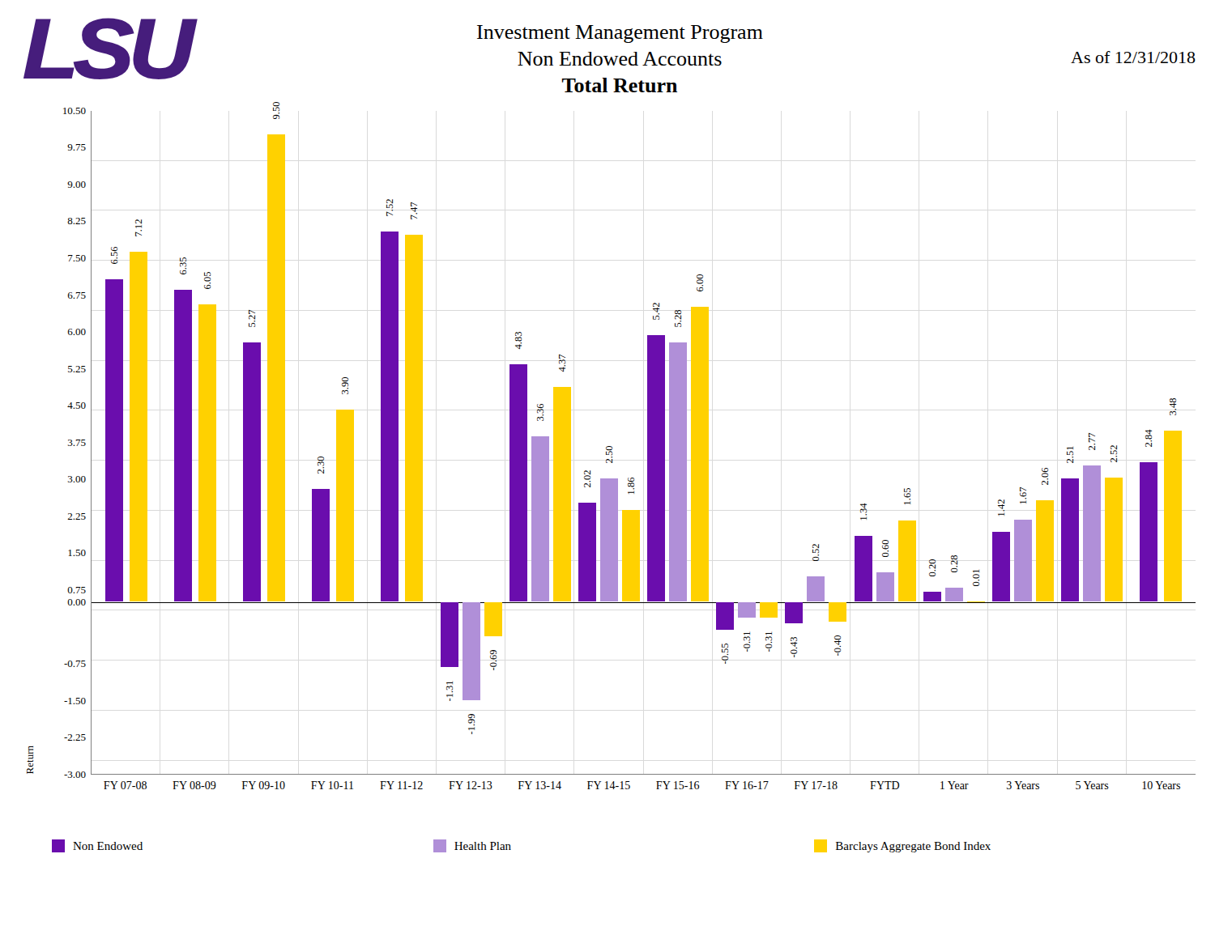LSU
Investment Management Program
Non Endowed Accounts
Total Return
As of 12/31/2018
Return
10.50 9.75 9.00 8.25 7.50 6.75 6.00 5.25 4.50 3.75 3.00 2.25 1.50 0.75 0.00 -0.75 -1.50 -2.25 -3.00
6.56
7.12
6.35
6.05
5.27
9.50
2.30
3.90
7.52
7.47
-1.31
-1.99
-0.69
4.83
3.36
4.37
2.02
2.50
1.86
5.42
5.28
6.00
-0.55
-0.31
-0.31
-0.43
0.52
-0.40
1.34
0.60
1.65
0.20
0.28
0.01
1.42
1.67
2.06
2.51
2.77
2.52
2.84
3.48
FY 07-08 FY 08-09 FY 09-10 FY 10-11 FY 11-12 FY 12-13 FY 13-14 FY 14-15 FY 15-16 FY 16-17 FY 17-18 FYTD 1 Year 3 Years 5 Years 10 Years
Non Endowed
Health Plan
Barclays Aggregate Bond Index